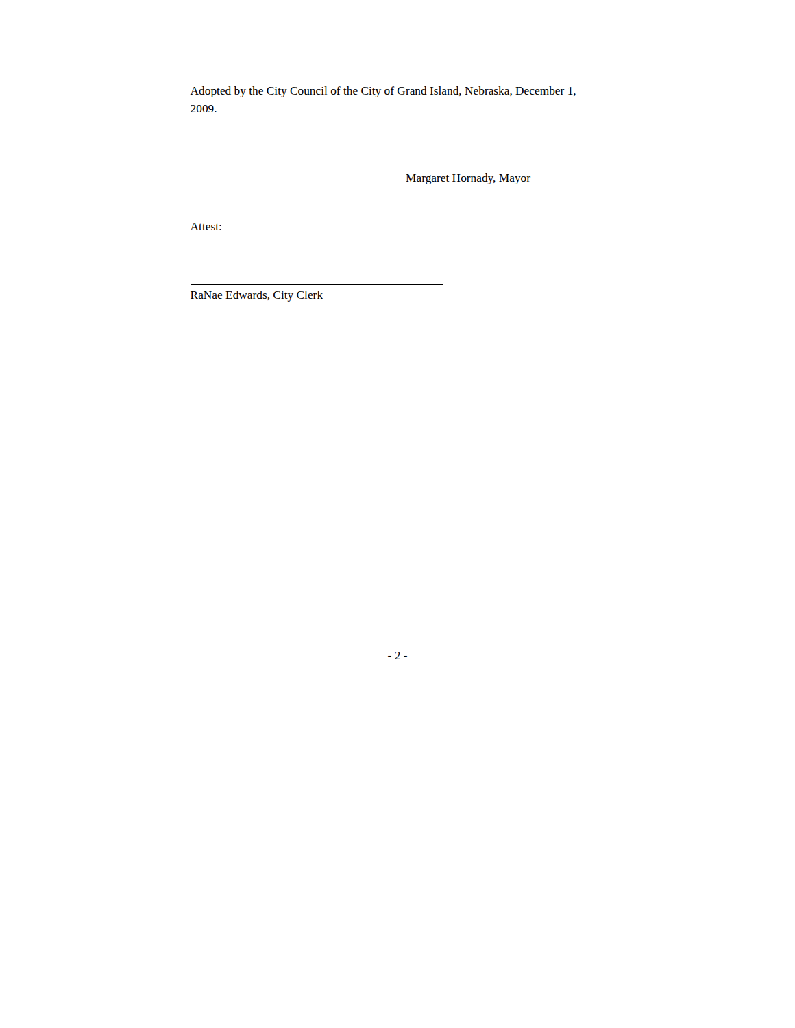Adopted by the City Council of the City of Grand Island, Nebraska, December 1, 2009.
Margaret Hornady, Mayor
Attest:
RaNae Edwards, City Clerk
- 2 -